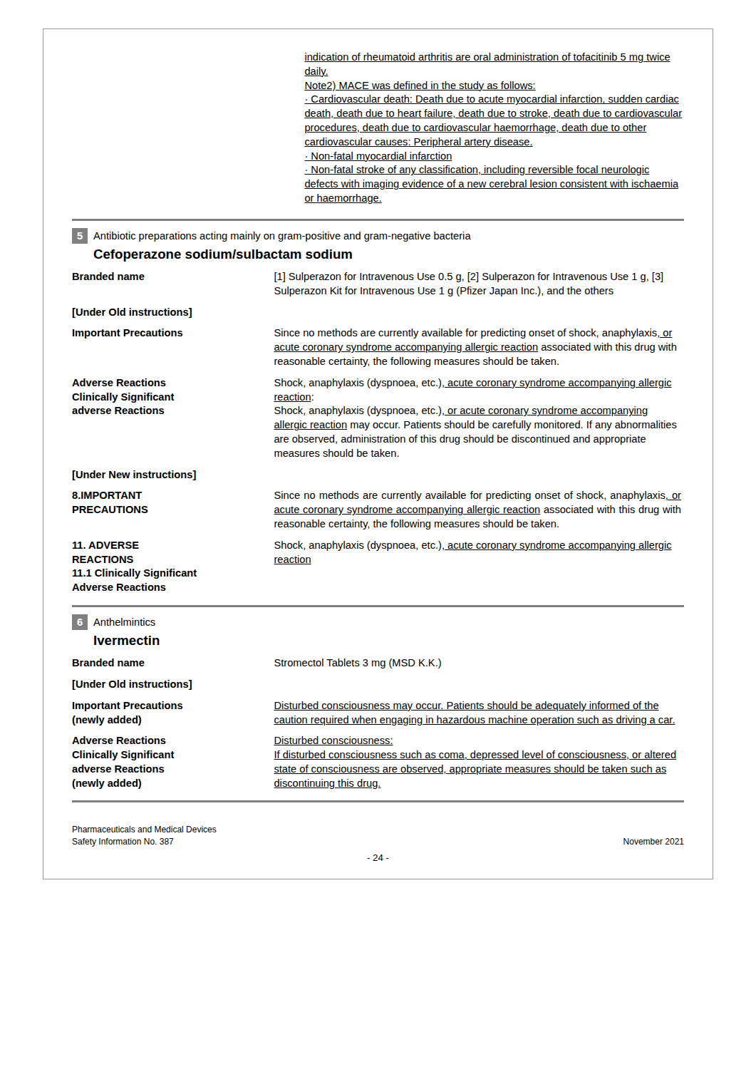indication of rheumatoid arthritis are oral administration of tofacitinib 5 mg twice daily.
Note2) MACE was defined in the study as follows:
· Cardiovascular death: Death due to acute myocardial infarction, sudden cardiac death, death due to heart failure, death due to stroke, death due to cardiovascular procedures, death due to cardiovascular haemorrhage, death due to other cardiovascular causes: Peripheral artery disease.
· Non-fatal myocardial infarction
· Non-fatal stroke of any classification, including reversible focal neurologic defects with imaging evidence of a new cerebral lesion consistent with ischaemia or haemorrhage.
5
Antibiotic preparations acting mainly on gram-positive and gram-negative bacteria
Cefoperazone sodium/sulbactam sodium
| Branded name | [1] Sulperazon for Intravenous Use 0.5 g, [2] Sulperazon for Intravenous Use 1 g, [3] Sulperazon Kit for Intravenous Use 1 g (Pfizer Japan Inc.), and the others |
| [Under Old instructions] | |
| Important Precautions | Since no methods are currently available for predicting onset of shock, anaphylaxis , or acute coronary syndrome accompanying allergic reaction associated with this drug with reasonable certainty, the following measures should be taken. |
| Adverse Reactions Clinically Significant adverse Reactions | Shock, anaphylaxis (dyspnoea, etc.) , acute coronary syndrome accompanying allergic reaction : Shock, anaphylaxis (dyspnoea, etc.) , or acute coronary syndrome accompanying allergic reaction may occur. Patients should be carefully monitored. If any abnormalities are observed, administration of this drug should be discontinued and appropriate measures should be taken. |
| [Under New instructions] | |
| 8.IMPORTANT PRECAUTIONS | Since no methods are currently available for predicting onset of shock, anaphylaxis , or acute coronary syndrome accompanying allergic reaction associated with this drug with reasonable certainty, the following measures should be taken. |
| 11. ADVERSE REACTIONS 11.1 Clinically Significant Adverse Reactions | Shock, anaphylaxis (dyspnoea, etc.) , acute coronary syndrome accompanying allergic reaction |
6
Anthelmintics
Ivermectin
| Branded name | Stromectol Tablets 3 mg (MSD K.K.) |
| [Under Old instructions] | |
| Important Precautions (newly added) | Disturbed consciousness may occur. Patients should be adequately informed of the caution required when engaging in hazardous machine operation such as driving a car. |
| Adverse Reactions Clinically Significant adverse Reactions (newly added) | Disturbed consciousness: If disturbed consciousness such as coma, depressed level of consciousness, or altered state of consciousness are observed, appropriate measures should be taken such as discontinuing this drug. |
Pharmaceuticals and Medical Devices
Safety Information No. 387
November 2021
- 24 -